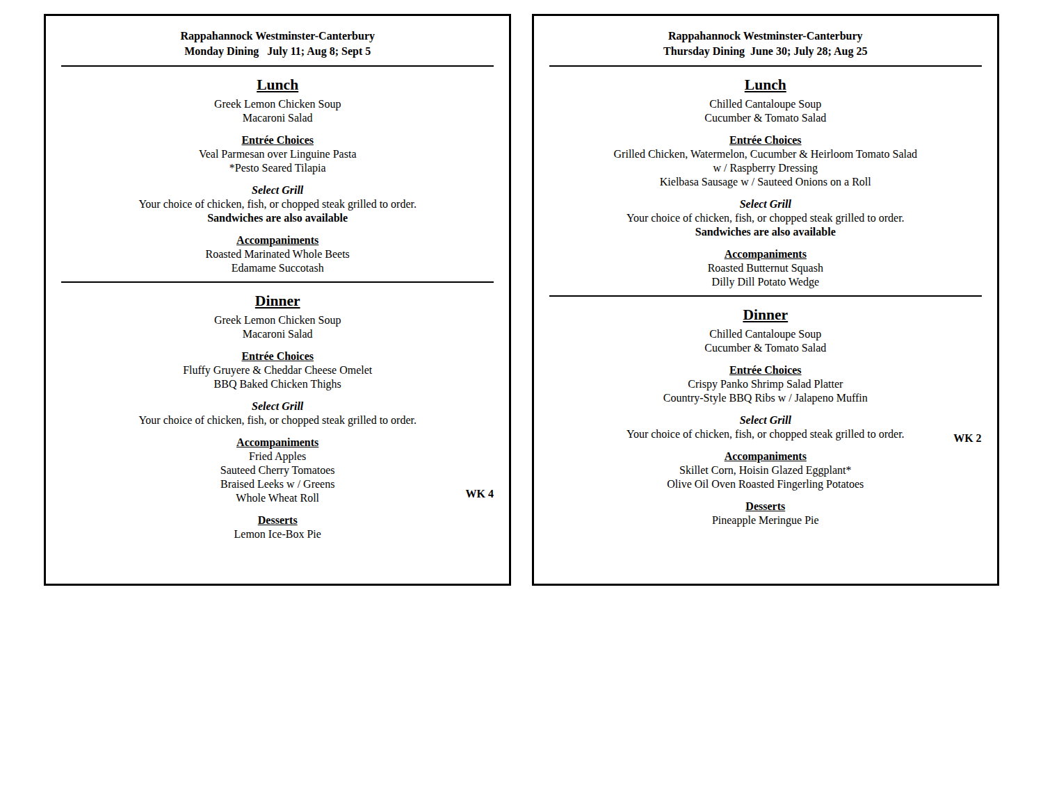Rappahannock Westminster-Canterbury Monday Dining July 11; Aug 8; Sept 5
Lunch
Greek Lemon Chicken Soup
Macaroni Salad
Entrée Choices
Veal Parmesan over Linguine Pasta
*Pesto Seared Tilapia
Select Grill
Your choice of chicken, fish, or chopped steak grilled to order.
Sandwiches are also available
Accompaniments
Roasted Marinated Whole Beets
Edamame Succotash
Dinner
Greek Lemon Chicken Soup
Macaroni Salad
Entrée Choices
Fluffy Gruyere & Cheddar Cheese Omelet
BBQ Baked Chicken Thighs
Select Grill
Your choice of chicken, fish, or chopped steak grilled to order.
Accompaniments
Fried Apples
Sauteed Cherry Tomatoes
Braised Leeks w / Greens
Whole Wheat Roll
Desserts
Lemon Ice-Box Pie
WK 4
Rappahannock Westminster-Canterbury Thursday Dining June 30; July 28; Aug 25
Lunch
Chilled Cantaloupe Soup
Cucumber & Tomato Salad
Entrée Choices
Grilled Chicken, Watermelon, Cucumber & Heirloom Tomato Salad
w / Raspberry Dressing
Kielbasa Sausage w / Sauteed Onions on a Roll
Select Grill
Your choice of chicken, fish, or chopped steak grilled to order.
Sandwiches are also available
Accompaniments
Roasted Butternut Squash
Dilly Dill Potato Wedge
Dinner
Chilled Cantaloupe Soup
Cucumber & Tomato Salad
Entrée Choices
Crispy Panko Shrimp Salad Platter
Country-Style BBQ Ribs w / Jalapeno Muffin
Select Grill
Your choice of chicken, fish, or chopped steak grilled to order.
Accompaniments
Skillet Corn, Hoisin Glazed Eggplant*
Olive Oil Oven Roasted Fingerling Potatoes
Desserts
Pineapple Meringue Pie
WK 2